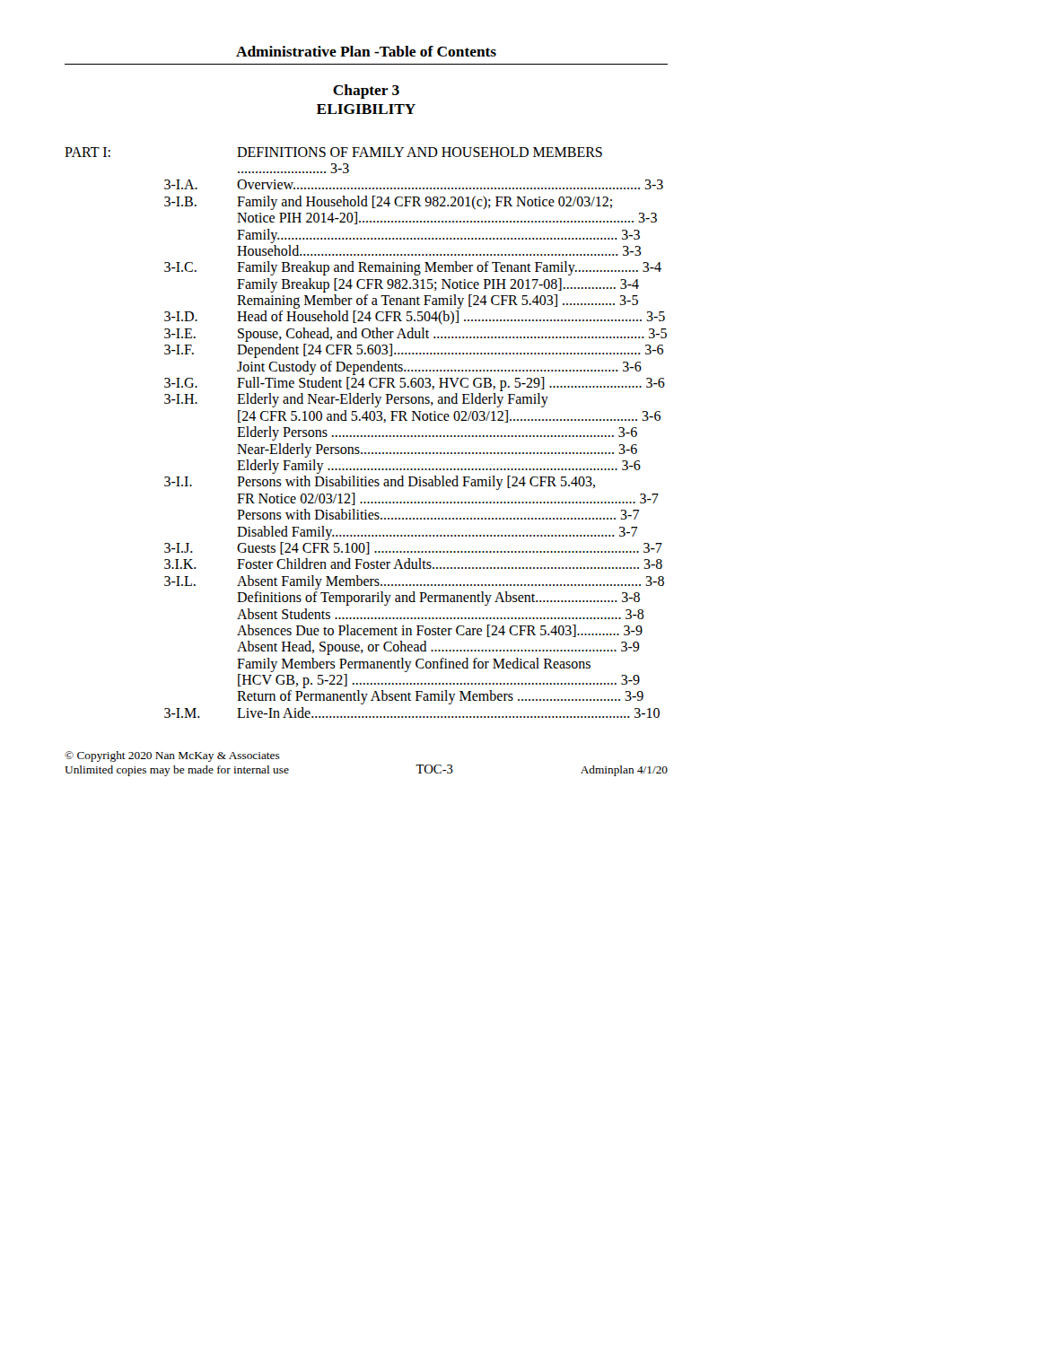Administrative Plan -Table of Contents
Chapter 3
ELIGIBILITY
| PART I: | | DEFINITIONS OF FAMILY AND HOUSEHOLD MEMBERS ......................... 3-3 |
| | 3-I.A. | Overview ................................................................................................. 3-3 |
| | 3-I.B. | Family and Household [24 CFR 982.201(c); FR Notice 02/03/12; Notice PIH 2014-20] ............................................................................. 3-3 |
| | | Family ............................................................................................... 3-3 |
| | | Household ......................................................................................... 3-3 |
| | 3-I.C. | Family Breakup and Remaining Member of Tenant Family .................. 3-4 |
| | | Family Breakup [24 CFR 982.315; Notice PIH 2017-08] ............... 3-4 |
| | | Remaining Member of a Tenant Family [24 CFR 5.403] ............... 3-5 |
| | 3-I.D. | Head of Household [24 CFR 5.504(b)] .................................................. 3-5 |
| | 3-I.E. | Spouse, Cohead, and Other Adult ........................................................... 3-5 |
| | 3-I.F. | Dependent [24 CFR 5.603] ..................................................................... 3-6 |
| | | Joint Custody of Dependents ............................................................ 3-6 |
| | 3-I.G. | Full-Time Student [24 CFR 5.603, HVC GB, p. 5-29] .......................... 3-6 |
| | 3-I.H. | Elderly and Near-Elderly Persons, and Elderly Family [24 CFR 5.100 and 5.403, FR Notice 02/03/12] .................................... 3-6 |
| | | Elderly Persons ............................................................................... 3-6 |
| | | Near-Elderly Persons ....................................................................... 3-6 |
| | | Elderly Family ................................................................................. 3-6 |
| | 3-I.I. | Persons with Disabilities and Disabled Family [24 CFR 5.403, FR Notice 02/03/12] ............................................................................. 3-7 |
| | | Persons with Disabilities .................................................................. 3-7 |
| | | Disabled Family ............................................................................... 3-7 |
| | 3-I.J. | Guests [24 CFR 5.100] .......................................................................... 3-7 |
| | 3.I.K. | Foster Children and Foster Adults .......................................................... 3-8 |
| | 3-I.L. | Absent Family Members ......................................................................... 3-8 |
| | | Definitions of Temporarily and Permanently Absent ....................... 3-8 |
| | | Absent Students ................................................................................ 3-8 |
| | | Absences Due to Placement in Foster Care [24 CFR 5.403] ............ 3-9 |
| | | Absent Head, Spouse, or Cohead .................................................... 3-9 |
| | | Family Members Permanently Confined for Medical Reasons [HCV GB, p. 5-22] .......................................................................... 3-9 |
| | | Return of Permanently Absent Family Members ............................. 3-9 |
| | 3-I.M. | Live-In Aide ......................................................................................... 3-10 |
© Copyright 2020 Nan McKay & Associates
Unlimited copies may be made for internal use
TOC-3
Adminplan 4/1/20